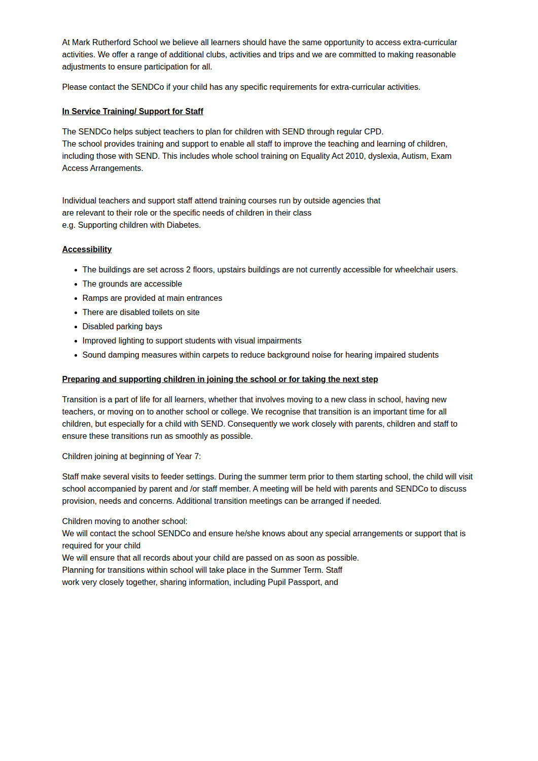At Mark Rutherford School we believe all learners should have the same opportunity to access extra-curricular activities. We offer a range of additional clubs, activities and trips and we are committed to making reasonable adjustments to ensure participation for all.
Please contact the SENDCo if your child has any specific requirements for extra-curricular activities.
In Service Training/ Support for Staff
The SENDCo helps subject teachers to plan for children with SEND through regular CPD.
The school provides training and support to enable all staff to improve the teaching and learning of children, including those with SEND. This includes whole school training on Equality Act 2010, dyslexia, Autism, Exam Access Arrangements.
Individual teachers and support staff attend training courses run by outside agencies that
are relevant to their role or the specific needs of children in their class
e.g. Supporting children with Diabetes.
Accessibility
The buildings are set across 2 floors, upstairs buildings are not currently accessible for wheelchair users.
The grounds are accessible
Ramps are provided at main entrances
There are disabled toilets on site
Disabled parking bays
Improved lighting to support students with visual impairments
Sound damping measures within carpets to reduce background noise for hearing impaired students
Preparing and supporting children in joining the school or for taking the next step
Transition is a part of life for all learners, whether that involves moving to a new class in school, having new teachers, or moving on to another school or college. We recognise that transition is an important time for all children, but especially for a child with SEND. Consequently we work closely with parents, children and staff to ensure these transitions run as smoothly as possible.
Children joining at beginning of Year 7:
Staff make several visits to feeder settings. During the summer term prior to them starting school, the child will visit school accompanied by parent and /or staff member. A meeting will be held with parents and SENDCo to discuss provision, needs and concerns. Additional transition meetings can be arranged if needed.
Children moving to another school:
We will contact the school SENDCo and ensure he/she knows about any special arrangements or support that is required for your child
We will ensure that all records about your child are passed on as soon as possible.
Planning for transitions within school will take place in the Summer Term. Staff
work very closely together, sharing information, including Pupil Passport, and